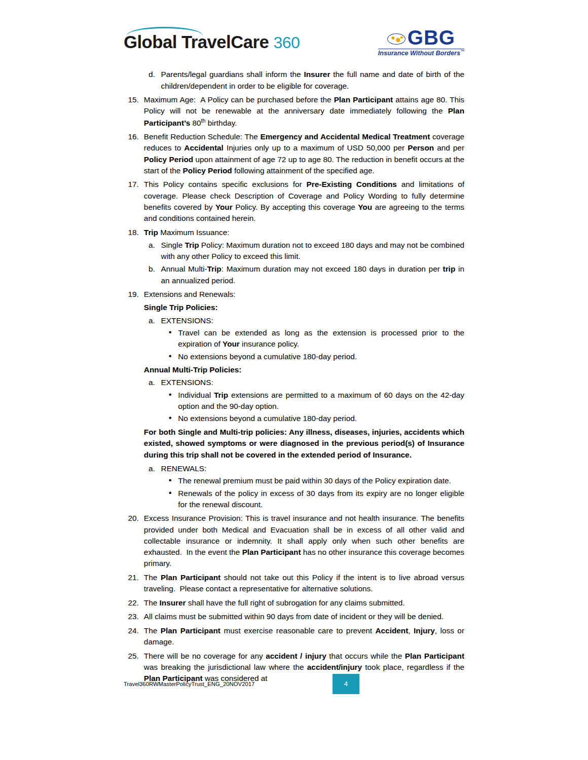Global TravelCare 360
GBG
Insurance Without Borders™
Parents/legal guardians shall inform the Insurer the full name and date of birth of the children/dependent in order to be eligible for coverage.
Maximum Age: A Policy can be purchased before the Plan Participant attains age 80. This Policy will not be renewable at the anniversary date immediately following the Plan Participant’s 80th birthday.
Benefit Reduction Schedule: The Emergency and Accidental Medical Treatment coverage reduces to Accidental Injuries only up to a maximum of USD 50,000 per Person and per Policy Period upon attainment of age 72 up to age 80. The reduction in benefit occurs at the start of the Policy Period following attainment of the specified age.
This Policy contains specific exclusions for Pre-Existing Conditions and limitations of coverage. Please check Description of Coverage and Policy Wording to fully determine benefits covered by Your Policy. By accepting this coverage You are agreeing to the terms and conditions contained herein.
Trip Maximum Issuance:
Single Trip Policy: Maximum duration not to exceed 180 days and may not be combined with any other Policy to exceed this limit.
Annual Multi-Trip: Maximum duration may not exceed 180 days in duration per trip in an annualized period.
Extensions and Renewals:
Single Trip Policies:
EXTENSIONS:
Travel can be extended as long as the extension is processed prior to the expiration of Your insurance policy.
No extensions beyond a cumulative 180-day period.
Annual Multi-Trip Policies:
EXTENSIONS:
Individual Trip extensions are permitted to a maximum of 60 days on the 42-day option and the 90-day option.
No extensions beyond a cumulative 180-day period.
For both Single and Multi-trip policies: Any illness, diseases, injuries, accidents which existed, showed symptoms or were diagnosed in the previous period(s) of Insurance during this trip shall not be covered in the extended period of Insurance.
RENEWALS:
The renewal premium must be paid within 30 days of the Policy expiration date.
Renewals of the policy in excess of 30 days from its expiry are no longer eligible for the renewal discount.
Excess Insurance Provision: This is travel insurance and not health insurance. The benefits provided under both Medical and Evacuation shall be in excess of all other valid and collectable insurance or indemnity. It shall apply only when such other benefits are exhausted. In the event the Plan Participant has no other insurance this coverage becomes primary.
The Plan Participant should not take out this Policy if the intent is to live abroad versus traveling. Please contact a representative for alternative solutions.
The Insurer shall have the full right of subrogation for any claims submitted.
All claims must be submitted within 90 days from date of incident or they will be denied.
The Plan Participant must exercise reasonable care to prevent Accident, Injury, loss or damage.
There will be no coverage for any accident / injury that occurs while the Plan Participant was breaking the jurisdictional law where the accident/injury took place, regardless if the Plan Participant was considered at
Travel360RWMasterPolicyTrust_ENG_20NOV2017
4